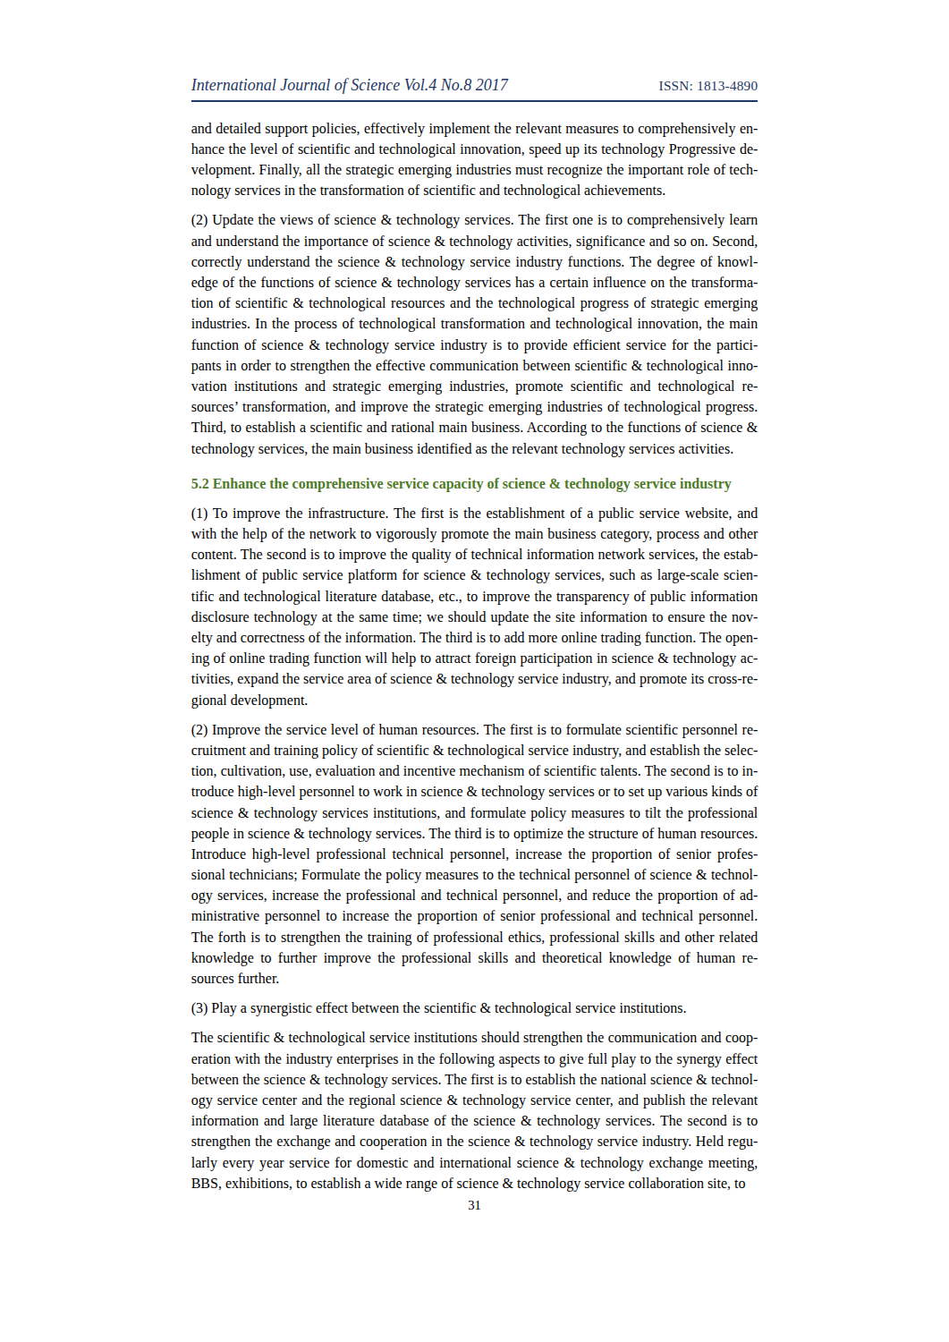International Journal of Science Vol.4 No.8 2017 ISSN: 1813-4890
and detailed support policies, effectively implement the relevant measures to comprehensively enhance the level of scientific and technological innovation, speed up its technology Progressive development. Finally, all the strategic emerging industries must recognize the important role of technology services in the transformation of scientific and technological achievements.
(2) Update the views of science & technology services. The first one is to comprehensively learn and understand the importance of science & technology activities, significance and so on. Second, correctly understand the science & technology service industry functions. The degree of knowledge of the functions of science & technology services has a certain influence on the transformation of scientific & technological resources and the technological progress of strategic emerging industries. In the process of technological transformation and technological innovation, the main function of science & technology service industry is to provide efficient service for the participants in order to strengthen the effective communication between scientific & technological innovation institutions and strategic emerging industries, promote scientific and technological resources’ transformation, and improve the strategic emerging industries of technological progress. Third, to establish a scientific and rational main business. According to the functions of science & technology services, the main business identified as the relevant technology services activities.
5.2 Enhance the comprehensive service capacity of science & technology service industry
(1) To improve the infrastructure. The first is the establishment of a public service website, and with the help of the network to vigorously promote the main business category, process and other content. The second is to improve the quality of technical information network services, the establishment of public service platform for science & technology services, such as large-scale scientific and technological literature database, etc., to improve the transparency of public information disclosure technology at the same time; we should update the site information to ensure the novelty and correctness of the information. The third is to add more online trading function. The opening of online trading function will help to attract foreign participation in science & technology activities, expand the service area of science & technology service industry, and promote its cross-regional development.
(2) Improve the service level of human resources. The first is to formulate scientific personnel recruitment and training policy of scientific & technological service industry, and establish the selection, cultivation, use, evaluation and incentive mechanism of scientific talents. The second is to introduce high-level personnel to work in science & technology services or to set up various kinds of science & technology services institutions, and formulate policy measures to tilt the professional people in science & technology services. The third is to optimize the structure of human resources. Introduce high-level professional technical personnel, increase the proportion of senior professional technicians; Formulate the policy measures to the technical personnel of science & technology services, increase the professional and technical personnel, and reduce the proportion of administrative personnel to increase the proportion of senior professional and technical personnel. The forth is to strengthen the training of professional ethics, professional skills and other related knowledge to further improve the professional skills and theoretical knowledge of human resources further.
(3) Play a synergistic effect between the scientific & technological service institutions.
The scientific & technological service institutions should strengthen the communication and cooperation with the industry enterprises in the following aspects to give full play to the synergy effect between the science & technology services. The first is to establish the national science & technology service center and the regional science & technology service center, and publish the relevant information and large literature database of the science & technology services. The second is to strengthen the exchange and cooperation in the science & technology service industry. Held regularly every year service for domestic and international science & technology exchange meeting, BBS, exhibitions, to establish a wide range of science & technology service collaboration site, to
31